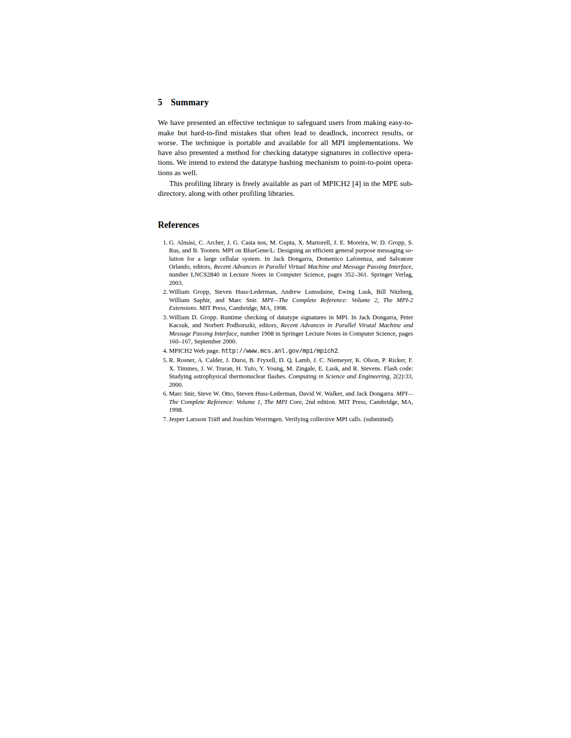5 Summary
We have presented an effective technique to safeguard users from making easy-to-make but hard-to-find mistakes that often lead to deadlock, incorrect results, or worse. The technique is portable and available for all MPI implementations. We have also presented a method for checking datatype signatures in collective operations. We intend to extend the datatype hashing mechanism to point-to-point operations as well.
This profiling library is freely available as part of MPICH2 [4] in the MPE subdirectory, along with other profiling libraries.
References
1. G. Almási, C. Archer, J. G. Casta nos, M. Gupta, X. Martorell, J. E. Moreira, W. D. Gropp, S. Rus, and B. Toonen. MPI on BlueGene/L: Designing an efficient general purpose messaging solution for a large cellular system. In Jack Dongarra, Domenico Laforenza, and Salvatore Orlando, editors, Recent Advances in Parallel Virtual Machine and Message Passing Interface, number LNCS2840 in Lecture Notes in Computer Science, pages 352–361. Springer Verlag, 2003.
2. William Gropp, Steven Huss-Lederman, Andrew Lumsdaine, Ewing Lusk, Bill Nitzberg, William Saphir, and Marc Snir. MPI—The Complete Reference: Volume 2, The MPI-2 Extensions. MIT Press, Cambridge, MA, 1998.
3. William D. Gropp. Runtime checking of datatype signatures in MPI. In Jack Dongarra, Peter Kacsuk, and Norbert Podhorszki, editors, Recent Advances in Parallel Virutal Machine and Message Passing Interface, number 1908 in Springer Lecture Notes in Computer Science, pages 160–167, September 2000.
4. MPICH2 Web page. http://www.mcs.anl.gov/mpi/mpich2.
5. R. Rosner, A. Calder, J. Dursi, B. Fryxell, D. Q. Lamb, J. C. Niemeyer, K. Olson, P. Ricker, F. X. Timmes, J. W. Truran, H. Tufo, Y. Young, M. Zingale, E. Lusk, and R. Stevens. Flash code: Studying astrophysical thermonuclear flashes. Computing in Science and Engineering, 2(2):33, 2000.
6. Marc Snir, Steve W. Otto, Steven Huss-Lederman, David W. Walker, and Jack Dongarra. MPI—The Complete Reference: Volume 1, The MPI Core, 2nd edition. MIT Press, Cambridge, MA, 1998.
7. Jesper Larsson Träff and Joachim Worringen. Verifying collective MPI calls. (submitted).